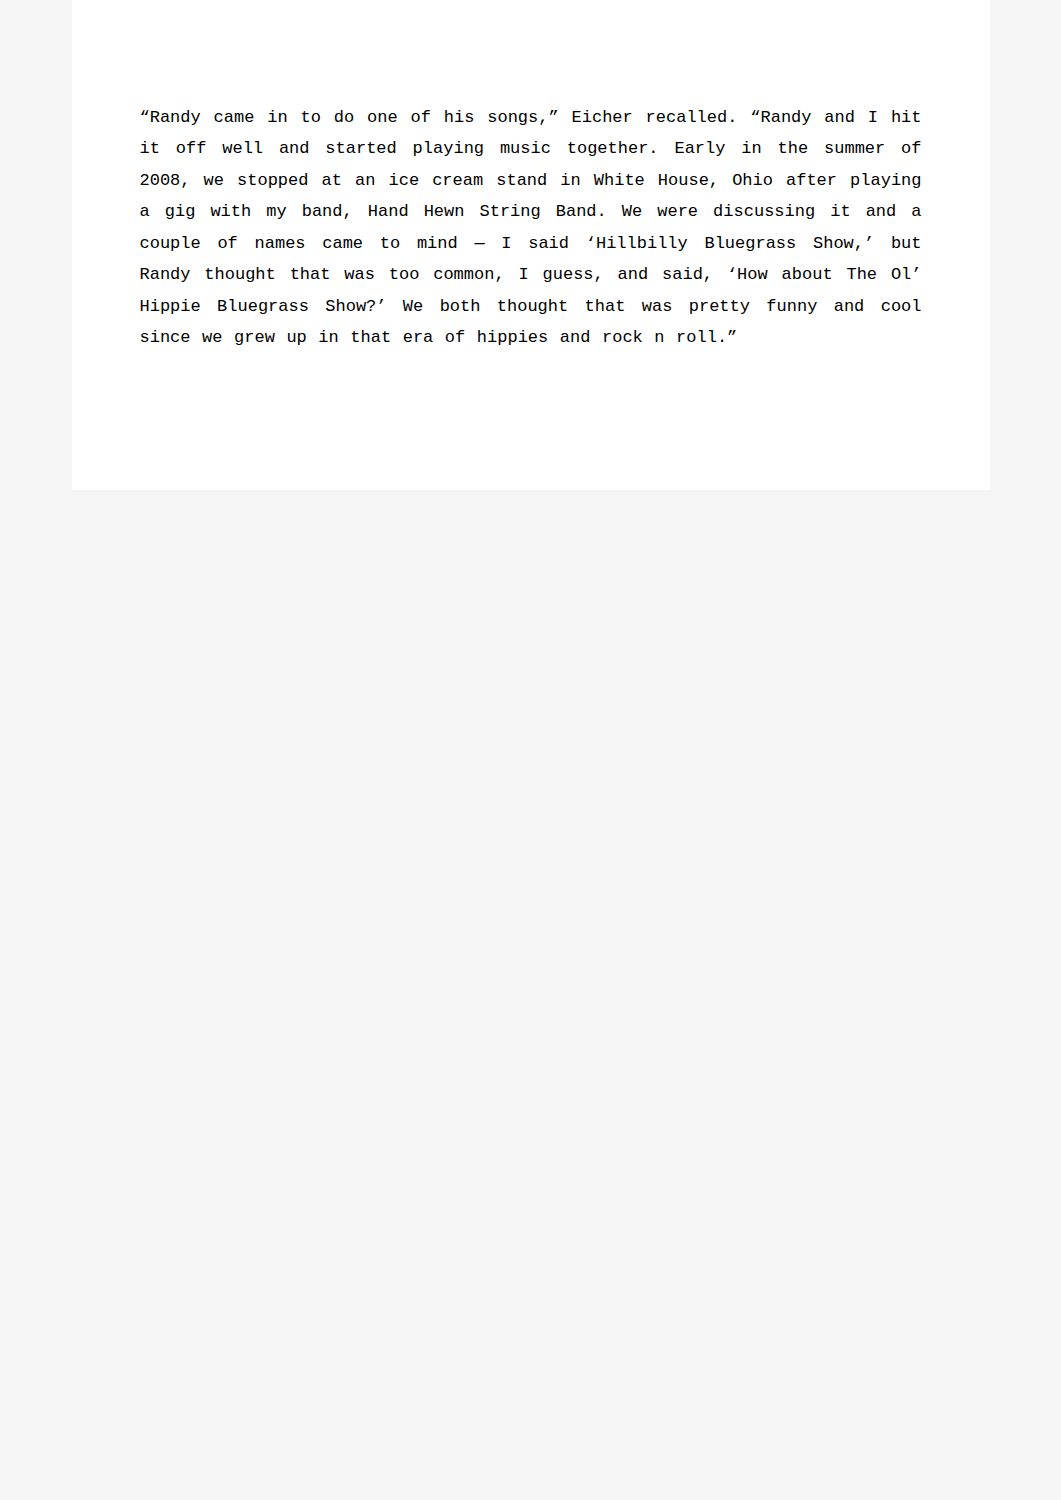“Randy came in to do one of his songs,” Eicher recalled. “Randy and I hit it off well and started playing music together. Early in the summer of 2008, we stopped at an ice cream stand in White House, Ohio after playing a gig with my band, Hand Hewn String Band. We were discussing it and a couple of names came to mind — I said ‘Hillbilly Bluegrass Show,’ but Randy thought that was too common, I guess, and said, ‘How about The Ol’ Hippie Bluegrass Show?’ We both thought that was pretty funny and cool since we grew up in that era of hippies and rock n roll.”